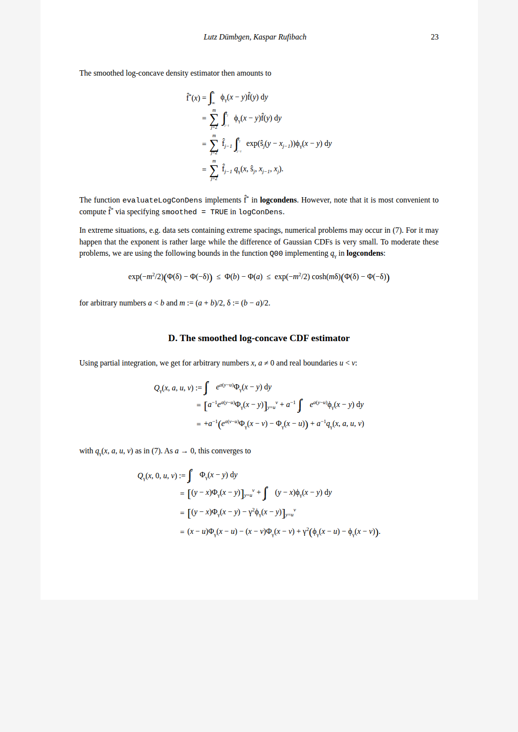Lutz Dümbgen, Kaspar Rufibach 23
The smoothed log-concave density estimator then amounts to
| f̂ * ( x ) | = | ∫ ∞ −∞ ϕ γ ( x − y ) f̂ ( y ) d y |
| | = | m ∑ j =2 ∫ x j x j−1 ϕ γ ( x − y ) f̂ ( y ) d y |
| | = | m ∑ j =2 f̂ j−1 ∫ x j x j−1 exp( ŝ j ( y − x j−1 ))ϕ γ ( x − y ) d y |
| | = | m ∑ j =2 f̂ j−1 q γ ( x , ŝ j , x j−1 , x j ). |
The function evaluateLogConDens implements f̂* in logcondens. However, note that it is most convenient to compute f̂* via specifying smoothed = TRUE in logConDens.
In extreme situations, e.g. data sets containing extreme spacings, numerical problems may occur in (7). For it may happen that the exponent is rather large while the difference of Gaussian CDFs is very small. To moderate these problems, we are using the following bounds in the function Q00 implementing qγ in logcondens:
exp(−m2/2)(Φ(δ) − Φ(−δ)) ≤ Φ(b) − Φ(a) ≤ exp(−m2/2) cosh(mδ)(Φ(δ) − Φ(−δ))
for arbitrary numbers a < b and m := (a + b)/2, δ := (b − a)/2.
D. The smoothed log-concave CDF estimator
Using partial integration, we get for arbitrary numbers x, a ≠ 0 and real boundaries u < v:
| Q γ ( x , a , u , v ) | := | ∫ v u e a ( y − u ) Φ γ ( x − y ) d y |
| | = | [ a −1 e a ( y − u ) Φ γ ( x − y ) ] y = u v + a −1 ∫ v u e a ( y − u ) ϕ γ ( x − y ) d y |
| | = | + a −1 ( e a ( v − u ) Φ γ ( x − v ) − Φ γ ( x − u ) ) + a −1 q γ ( x , a , u , v ) |
with qγ(x, a, u, v) as in (7). As a → 0, this converges to
| Q γ ( x , 0, u , v ) | := | ∫ v u Φ γ ( x − y ) d y |
| | = | [ ( y − x )Φ γ ( x − y ) ] y = u v + ∫ v u ( y − x )ϕ γ ( x − y ) d y |
| | = | [ ( y − x )Φ γ ( x − y ) − γ 2 ϕ γ ( x − y ) ] y = u v |
| | = | ( x − u )Φ γ ( x − u ) − ( x − v )Φ γ ( x − v ) + γ 2 ( ϕ γ ( x − u ) − ϕ γ ( x − v ) ) . |